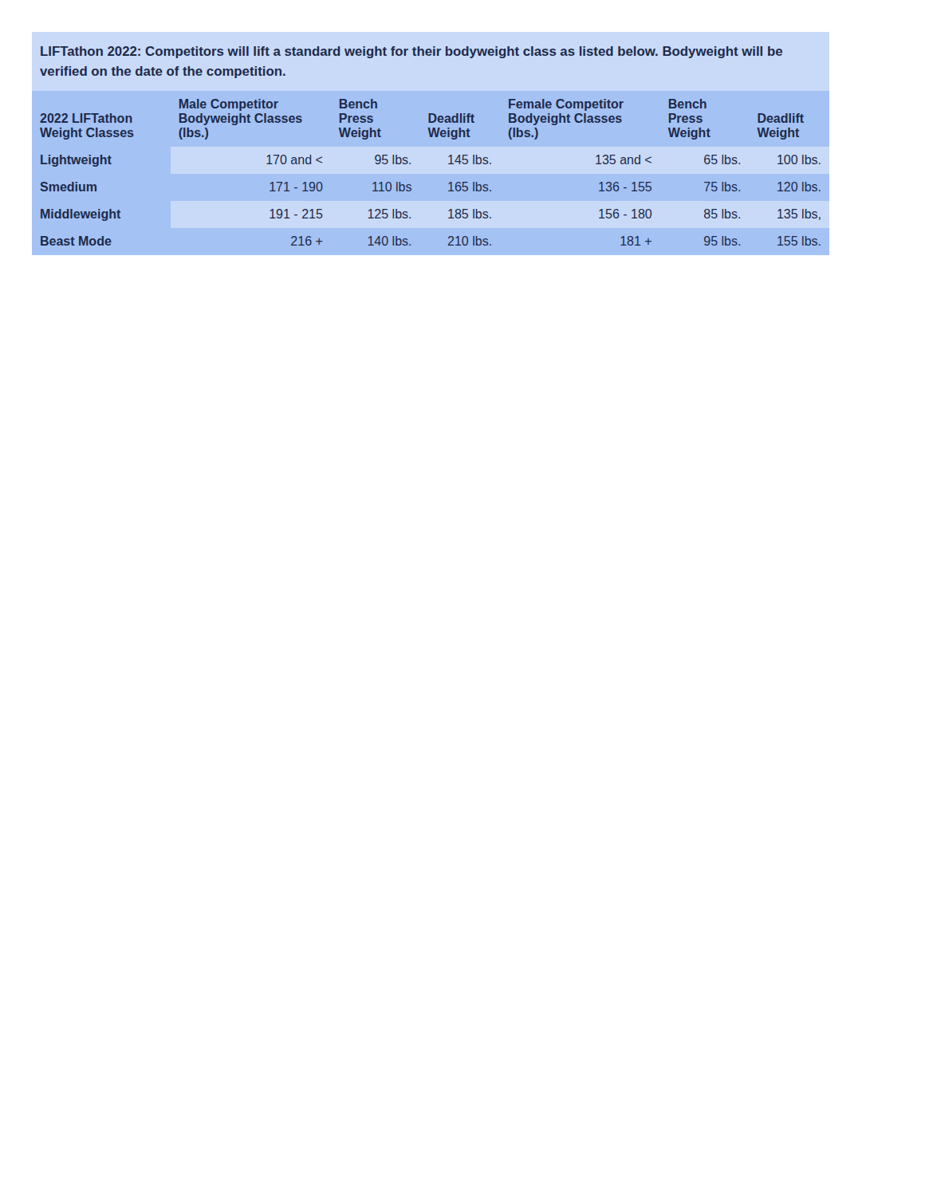LIFTathon 2022: Competitors will lift a standard weight for their bodyweight class as listed below. Bodyweight will be verified on the date of the competition.
| 2022 LIFTathon Weight Classes | Male Competitor Bodyweight Classes (lbs.) | Bench Press Weight | Deadlift Weight | Female Competitor Bodyeight Classes (lbs.) | Bench Press Weight | Deadlift Weight |
| --- | --- | --- | --- | --- | --- | --- |
| Lightweight | 170 and < | 95 lbs. | 145 lbs. | 135 and < | 65 lbs. | 100 lbs. |
| Smedium | 171 - 190 | 110 lbs | 165 lbs. | 136 - 155 | 75 lbs. | 120 lbs. |
| Middleweight | 191 - 215 | 125 lbs. | 185 lbs. | 156 - 180 | 85 lbs. | 135 lbs, |
| Beast Mode | 216 + | 140 lbs. | 210 lbs. | 181 + | 95 lbs. | 155 lbs. |